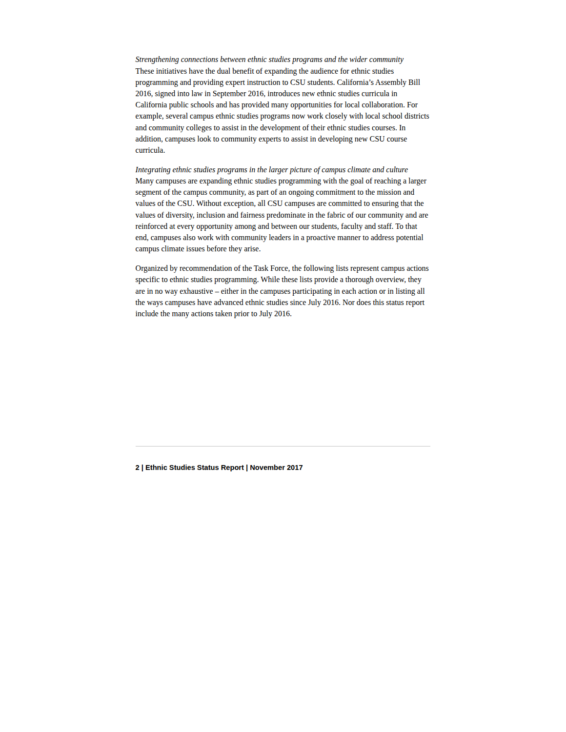Strengthening connections between ethnic studies programs and the wider community
These initiatives have the dual benefit of expanding the audience for ethnic studies programming and providing expert instruction to CSU students. California’s Assembly Bill 2016, signed into law in September 2016, introduces new ethnic studies curricula in California public schools and has provided many opportunities for local collaboration. For example, several campus ethnic studies programs now work closely with local school districts and community colleges to assist in the development of their ethnic studies courses. In addition, campuses look to community experts to assist in developing new CSU course curricula.
Integrating ethnic studies programs in the larger picture of campus climate and culture
Many campuses are expanding ethnic studies programming with the goal of reaching a larger segment of the campus community, as part of an ongoing commitment to the mission and values of the CSU. Without exception, all CSU campuses are committed to ensuring that the values of diversity, inclusion and fairness predominate in the fabric of our community and are reinforced at every opportunity among and between our students, faculty and staff. To that end, campuses also work with community leaders in a proactive manner to address potential campus climate issues before they arise.
Organized by recommendation of the Task Force, the following lists represent campus actions specific to ethnic studies programming. While these lists provide a thorough overview, they are in no way exhaustive – either in the campuses participating in each action or in listing all the ways campuses have advanced ethnic studies since July 2016. Nor does this status report include the many actions taken prior to July 2016.
2 | Ethnic Studies Status Report | November 2017